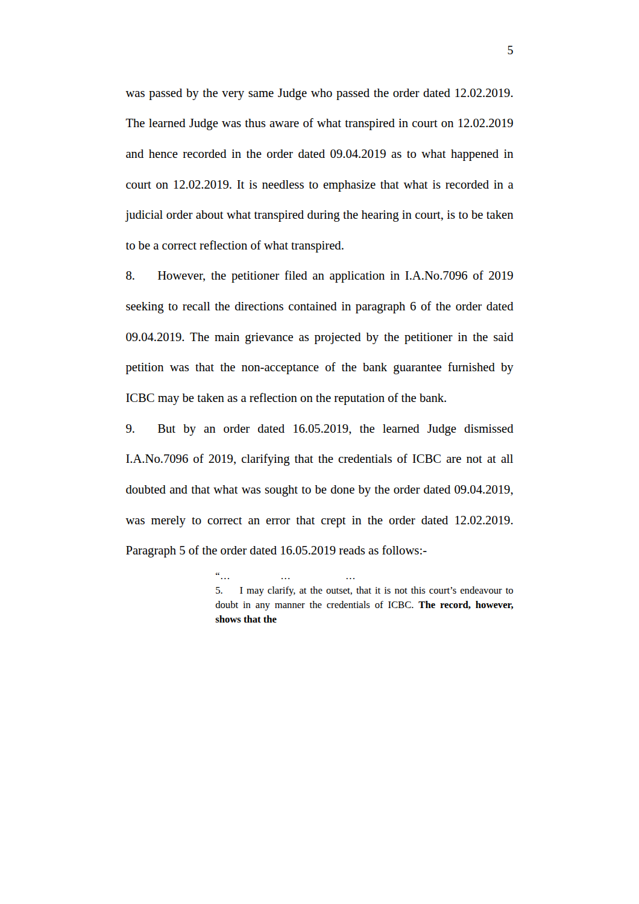5
was passed by the very same Judge who passed the order dated 12.02.2019. The learned Judge was thus aware of what transpired in court on 12.02.2019 and hence recorded in the order dated 09.04.2019 as to what happened in court on 12.02.2019. It is needless to emphasize that what is recorded in a judicial order about what transpired during the hearing in court, is to be taken to be a correct reflection of what transpired.
8. However, the petitioner filed an application in I.A.No.7096 of 2019 seeking to recall the directions contained in paragraph 6 of the order dated 09.04.2019. The main grievance as projected by the petitioner in the said petition was that the non-acceptance of the bank guarantee furnished by ICBC may be taken as a reflection on the reputation of the bank.
9. But by an order dated 16.05.2019, the learned Judge dismissed I.A.No.7096 of 2019, clarifying that the credentials of ICBC are not at all doubted and that what was sought to be done by the order dated 09.04.2019, was merely to correct an error that crept in the order dated 12.02.2019. Paragraph 5 of the order dated 16.05.2019 reads as follows:-
“… … …
5. I may clarify, at the outset, that it is not this court’s endeavour to doubt in any manner the credentials of ICBC. The record, however, shows that the